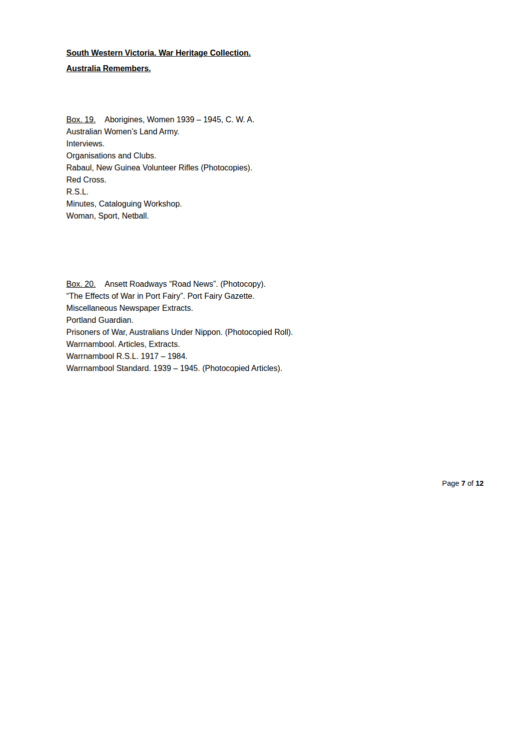South Western Victoria. War Heritage Collection.
Australia Remembers.
Box. 19. Aborigines, Women 1939 – 1945, C. W. A.
Australian Women’s Land Army.
Interviews.
Organisations and Clubs.
Rabaul, New Guinea Volunteer Rifles (Photocopies).
Red Cross.
R.S.L.
Minutes, Cataloguing Workshop.
Woman, Sport, Netball.
Box. 20. Ansett Roadways “Road News”. (Photocopy).
“The Effects of War in Port Fairy”. Port Fairy Gazette.
Miscellaneous Newspaper Extracts.
Portland Guardian.
Prisoners of War, Australians Under Nippon. (Photocopied Roll).
Warrnambool. Articles, Extracts.
Warrnambool R.S.L. 1917 – 1984.
Warrnambool Standard. 1939 – 1945. (Photocopied Articles).
Page 7 of 12